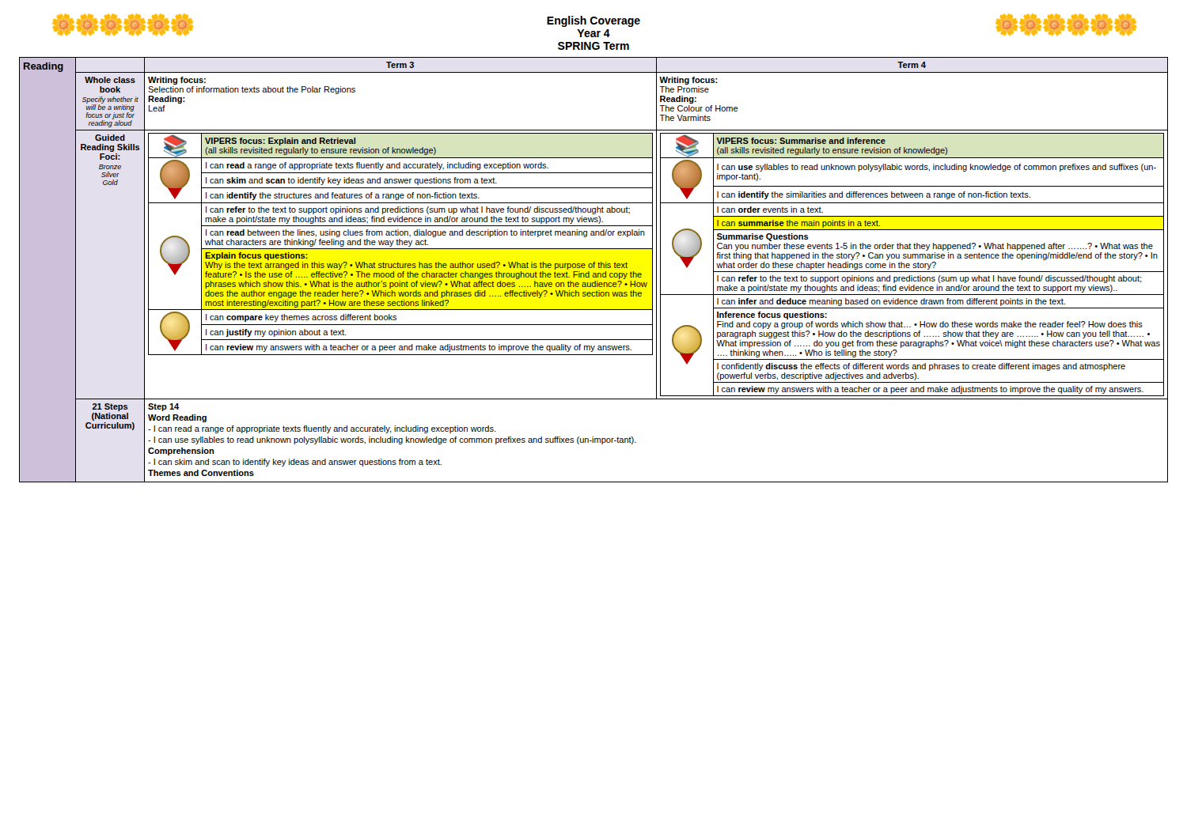🌼🌼🌼🌼🌼🌼
🌼🌼🌼🌼🌼🌼
English Coverage
Year 4
SPRING Term
| Reading | | Term 3 | Term 4 |
| Whole class book Specify whether it will be a writing focus or just for reading aloud | Writing focus: Selection of information texts about the Polar Regions Reading: Leaf | Writing focus: The Promise Reading: The Colour of Home The Varmints |
| Guided Reading Skills Foci: Bronze Silver Gold | / 📚 / VIPERS focus: Explain and Retrieval (all skills revisited regularly to ensure revision of knowledge) / / / I can read a range of appropriate texts fluently and accurately, including exception words. / / I can skim and scan to identify key ideas and answer questions from a text. / / I can i dentify the structures and features of a range of non-fiction texts. / / / I can refer to the text to support opinions and predictions (sum up what I have found/ discussed/thought about; make a point/state my thoughts and ideas; find evidence in and/or around the text to support my views). / / I can read between the lines, using clues from action, dialogue and description to interpret meaning and/or explain what characters are thinking/ feeling and the way they act. / / Explain focus questions: Why is the text arranged in this way? • What structures has the author used? • What is the purpose of this text feature? • Is the use of ….. effective? • The mood of the character changes throughout the text. Find and copy the phrases which show this. • What is the author’s point of view? • What affect does ….. have on the audience? • How does the author engage the reader here? • Which words and phrases did ….. effectively? • Which section was the most interesting/exciting part? • How are these sections linked? / / / I can compare key themes across different books / / I can justify my opinion about a text. / / I can review my answers with a teacher or a peer and make adjustments to improve the quality of my answers. / | / 📚 / VIPERS focus: Summarise and inference (all skills revisited regularly to ensure revision of knowledge) / / / I can use syllables to read unknown polysyllabic words, including knowledge of common prefixes and suffixes (un-impor-tant). / / I can identify the similarities and differences between a range of non-fiction texts. / / / I can order events in a text. / / I can summarise the main points in a text. / / Summarise Questions Can you number these events 1-5 in the order that they happened? • What happened after …….? • What was the first thing that happened in the story? • Can you summarise in a sentence the opening/middle/end of the story? • In what order do these chapter headings come in the story? / / I can refer to the text to support opinions and predictions (sum up what I have found/ discussed/thought about; make a point/state my thoughts and ideas; find evidence in and/or around the text to support my views).. / / / I can infer and deduce meaning based on evidence drawn from different points in the text. / / Inference focus questions: Find and copy a group of words which show that… • How do these words make the reader feel? How does this paragraph suggest this? • How do the descriptions of …… show that they are …….. • How can you tell that…… • What impression of …… do you get from these paragraphs? • What voice\ might these characters use? • What was …. thinking when….. • Who is telling the story? / / I confidently discuss the effects of different words and phrases to create different images and atmosphere (powerful verbs, descriptive adjectives and adverbs). / / I can review my answers with a teacher or a peer and make adjustments to improve the quality of my answers. / |
| 21 Steps (National Curriculum) | Step 14 Word Reading - I can read a range of appropriate texts fluently and accurately, including exception words. - I can use syllables to read unknown polysyllabic words, including knowledge of common prefixes and suffixes (un-impor-tant). Comprehension - I can skim and scan to identify key ideas and answer questions from a text. Themes and Conventions |